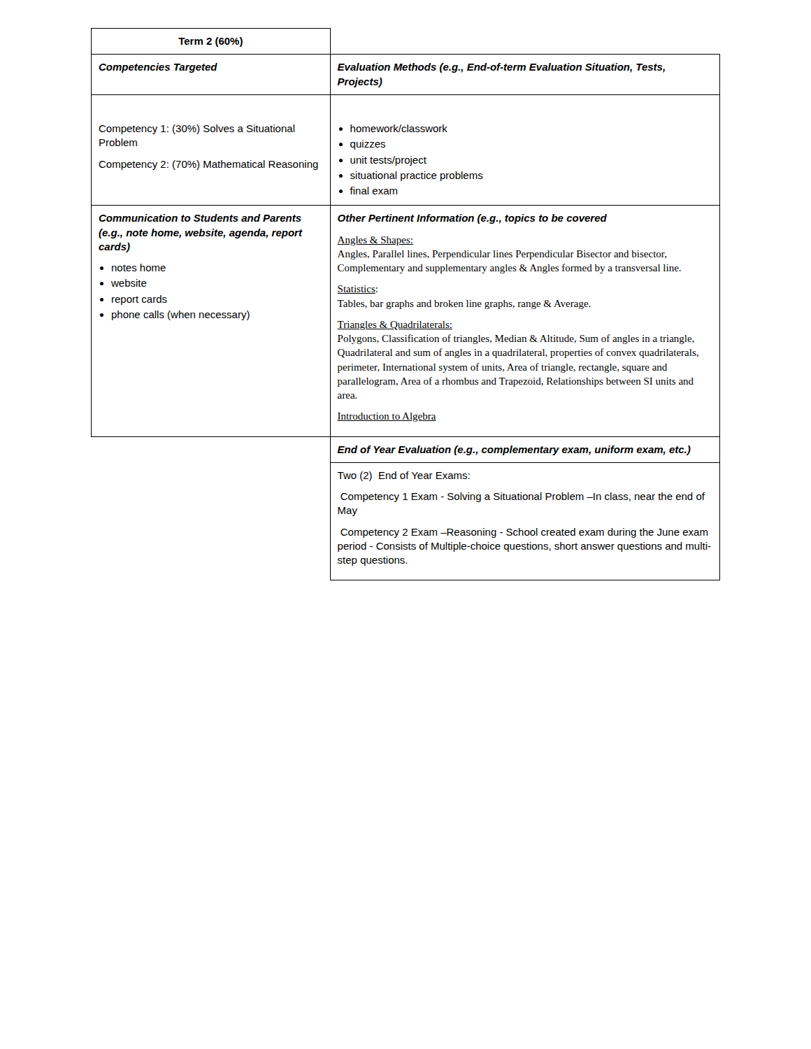| Term 2 (60%) | |
| Competencies Targeted | Evaluation Methods (e.g., End-of-term Evaluation Situation, Tests, Projects) |
| Competency 1: (30%) Solves a Situational Problem Competency 2: (70%) Mathematical Reasoning | homework/classwork quizzes unit tests/project situational practice problems final exam |
| Communication to Students and Parents (e.g., note home, website, agenda, report cards) notes home website report cards phone calls (when necessary) | Other Pertinent Information (e.g., topics to be covered Angles & Shapes: Angles, Parallel lines, Perpendicular lines Perpendicular Bisector and bisector, Complementary and supplementary angles & Angles formed by a transversal line. Statistics : Tables, bar graphs and broken line graphs, range & Average. Triangles & Quadrilaterals: Polygons, Classification of triangles, Median & Altitude, Sum of angles in a triangle, Quadrilateral and sum of angles in a quadrilateral, properties of convex quadrilaterals, perimeter, International system of units, Area of triangle, rectangle, square and parallelogram, Area of a rhombus and Trapezoid, Relationships between SI units and area. Introduction to Algebra |
| | End of Year Evaluation (e.g., complementary exam, uniform exam, etc.) |
| | Two (2) End of Year Exams: Competency 1 Exam - Solving a Situational Problem –In class, near the end of May Competency 2 Exam –Reasoning - School created exam during the June exam period - Consists of Multiple-choice questions, short answer questions and multi-step questions. |